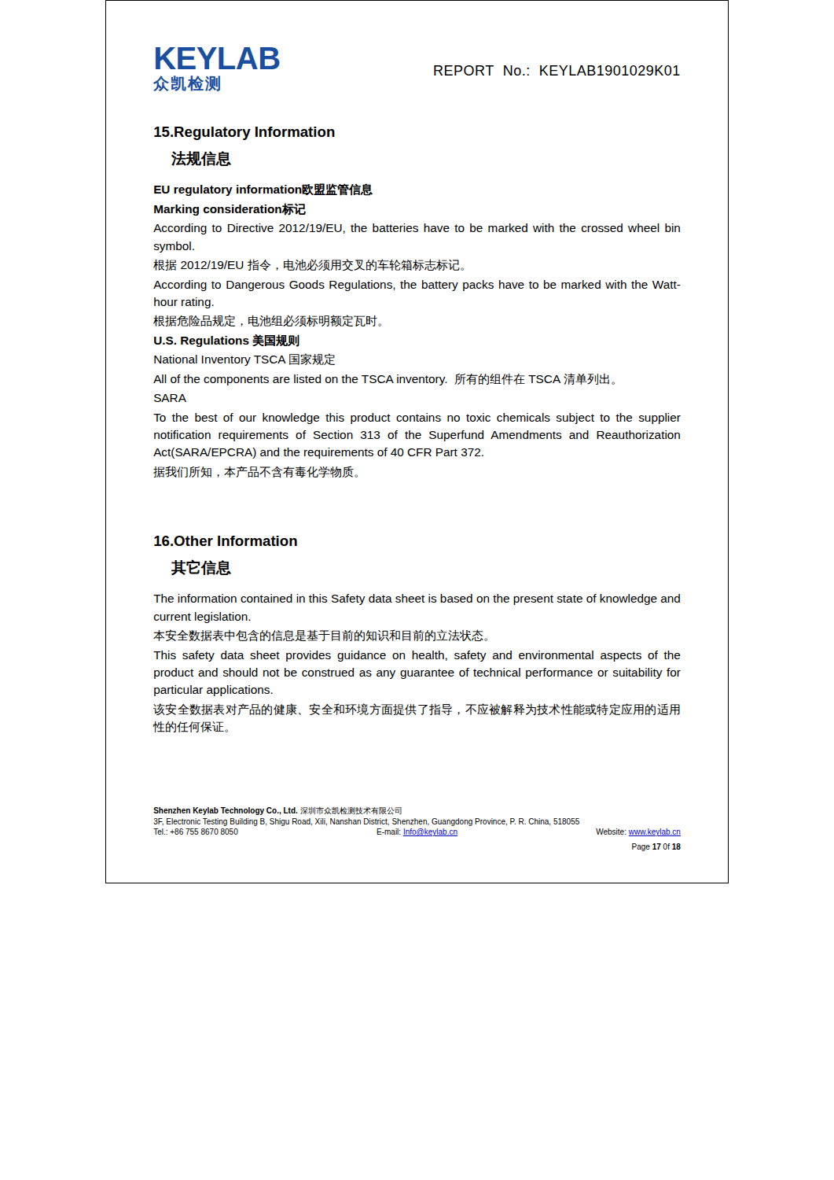KEYLAB
众凯检测
REPORT No.: KEYLAB1901029K01
15.Regulatory Information
法规信息
EU regulatory information欧盟监管信息
Marking consideration标记
According to Directive 2012/19/EU, the batteries have to be marked with the crossed wheel bin symbol.
根据 2012/19/EU 指令，电池必须用交叉的车轮箱标志标记。
According to Dangerous Goods Regulations, the battery packs have to be marked with the Watt-hour rating.
根据危险品规定，电池组必须标明额定瓦时。
U.S. Regulations 美国规则
National Inventory TSCA 国家规定
All of the components are listed on the TSCA inventory. 所有的组件在 TSCA 清单列出。
SARA
To the best of our knowledge this product contains no toxic chemicals subject to the supplier notification requirements of Section 313 of the Superfund Amendments and Reauthorization Act(SARA/EPCRA) and the requirements of 40 CFR Part 372.
据我们所知，本产品不含有毒化学物质。
16.Other Information
其它信息
The information contained in this Safety data sheet is based on the present state of knowledge and current legislation.
本安全数据表中包含的信息是基于目前的知识和目前的立法状态。
This safety data sheet provides guidance on health, safety and environmental aspects of the product and should not be construed as any guarantee of technical performance or suitability for particular applications.
该安全数据表对产品的健康、安全和环境方面提供了指导，不应被解释为技术性能或特定应用的适用性的任何保证。
Shenzhen Keylab Technology Co., Ltd. 深圳市众凯检测技术有限公司
3F, Electronic Testing Building B, Shigu Road, Xili, Nanshan District, Shenzhen, Guangdong Province, P. R. China, 518055
Tel.: +86 755 8670 8050 E-mail: Info@keylab.cn Website: www.keylab.cn
Page 17 0f 18